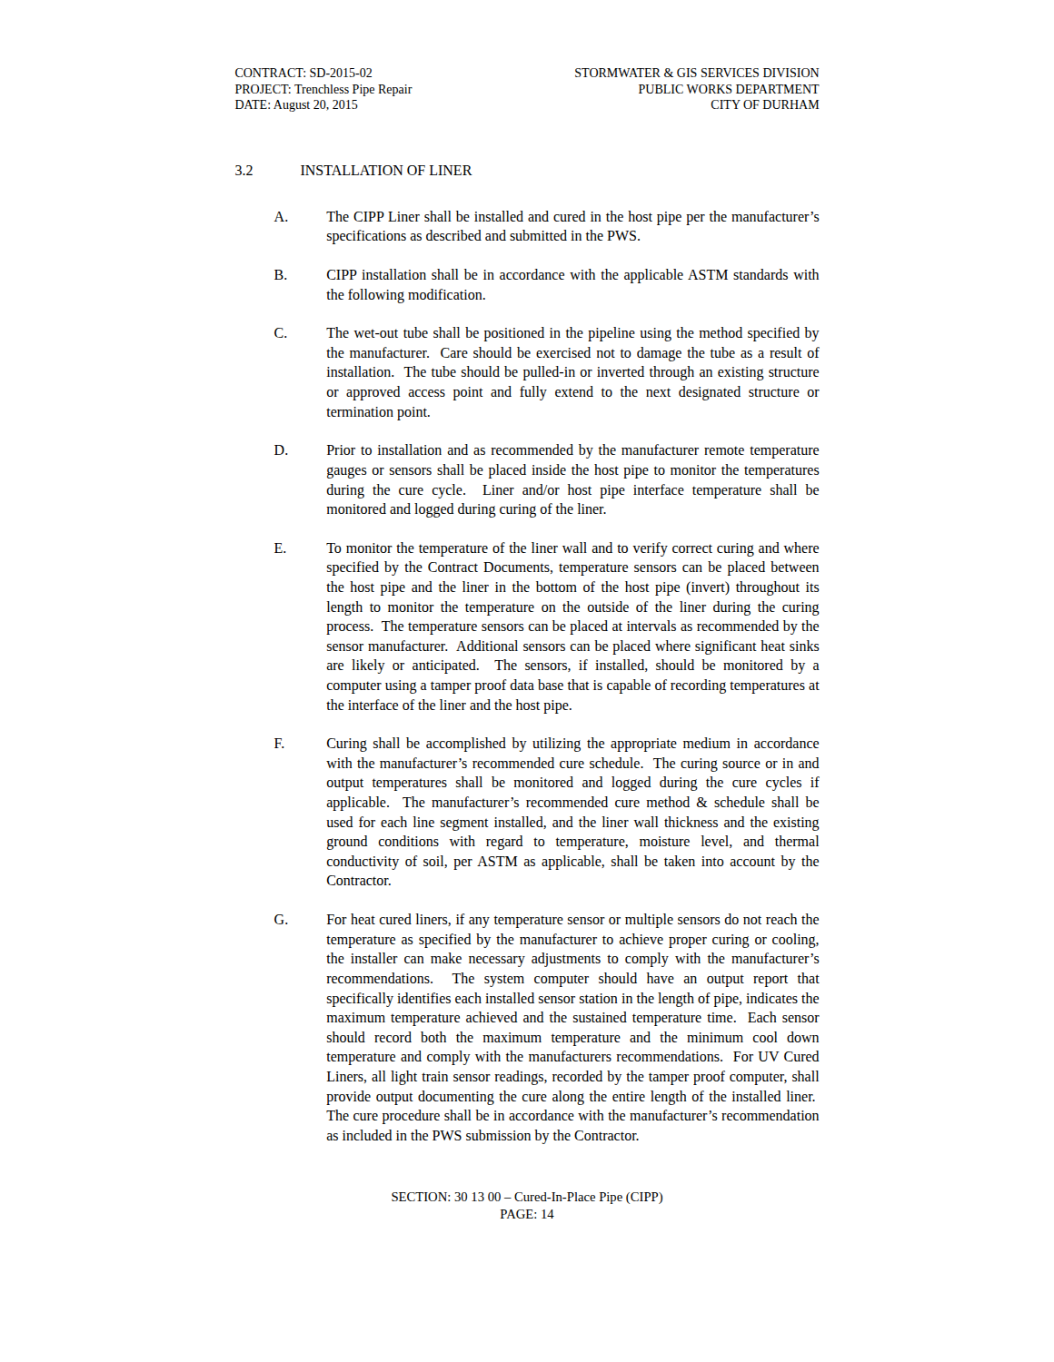| CONTRACT: SD-2015-02 | STORMWATER & GIS SERVICES DIVISION |
| PROJECT: Trenchless Pipe Repair | PUBLIC WORKS DEPARTMENT |
| DATE: August 20, 2015 | CITY OF DURHAM |
3.2 INSTALLATION OF LINER
A. The CIPP Liner shall be installed and cured in the host pipe per the manufacturer’s specifications as described and submitted in the PWS.
B. CIPP installation shall be in accordance with the applicable ASTM standards with the following modification.
C. The wet-out tube shall be positioned in the pipeline using the method specified by the manufacturer. Care should be exercised not to damage the tube as a result of installation. The tube should be pulled-in or inverted through an existing structure or approved access point and fully extend to the next designated structure or termination point.
D. Prior to installation and as recommended by the manufacturer remote temperature gauges or sensors shall be placed inside the host pipe to monitor the temperatures during the cure cycle. Liner and/or host pipe interface temperature shall be monitored and logged during curing of the liner.
E. To monitor the temperature of the liner wall and to verify correct curing and where specified by the Contract Documents, temperature sensors can be placed between the host pipe and the liner in the bottom of the host pipe (invert) throughout its length to monitor the temperature on the outside of the liner during the curing process. The temperature sensors can be placed at intervals as recommended by the sensor manufacturer. Additional sensors can be placed where significant heat sinks are likely or anticipated. The sensors, if installed, should be monitored by a computer using a tamper proof data base that is capable of recording temperatures at the interface of the liner and the host pipe.
F. Curing shall be accomplished by utilizing the appropriate medium in accordance with the manufacturer’s recommended cure schedule. The curing source or in and output temperatures shall be monitored and logged during the cure cycles if applicable. The manufacturer’s recommended cure method & schedule shall be used for each line segment installed, and the liner wall thickness and the existing ground conditions with regard to temperature, moisture level, and thermal conductivity of soil, per ASTM as applicable, shall be taken into account by the Contractor.
G. For heat cured liners, if any temperature sensor or multiple sensors do not reach the temperature as specified by the manufacturer to achieve proper curing or cooling, the installer can make necessary adjustments to comply with the manufacturer’s recommendations. The system computer should have an output report that specifically identifies each installed sensor station in the length of pipe, indicates the maximum temperature achieved and the sustained temperature time. Each sensor should record both the maximum temperature and the minimum cool down temperature and comply with the manufacturers recommendations. For UV Cured Liners, all light train sensor readings, recorded by the tamper proof computer, shall provide output documenting the cure along the entire length of the installed liner. The cure procedure shall be in accordance with the manufacturer’s recommendation as included in the PWS submission by the Contractor.
SECTION: 30 13 00 – Cured-In-Place Pipe (CIPP)
PAGE: 14